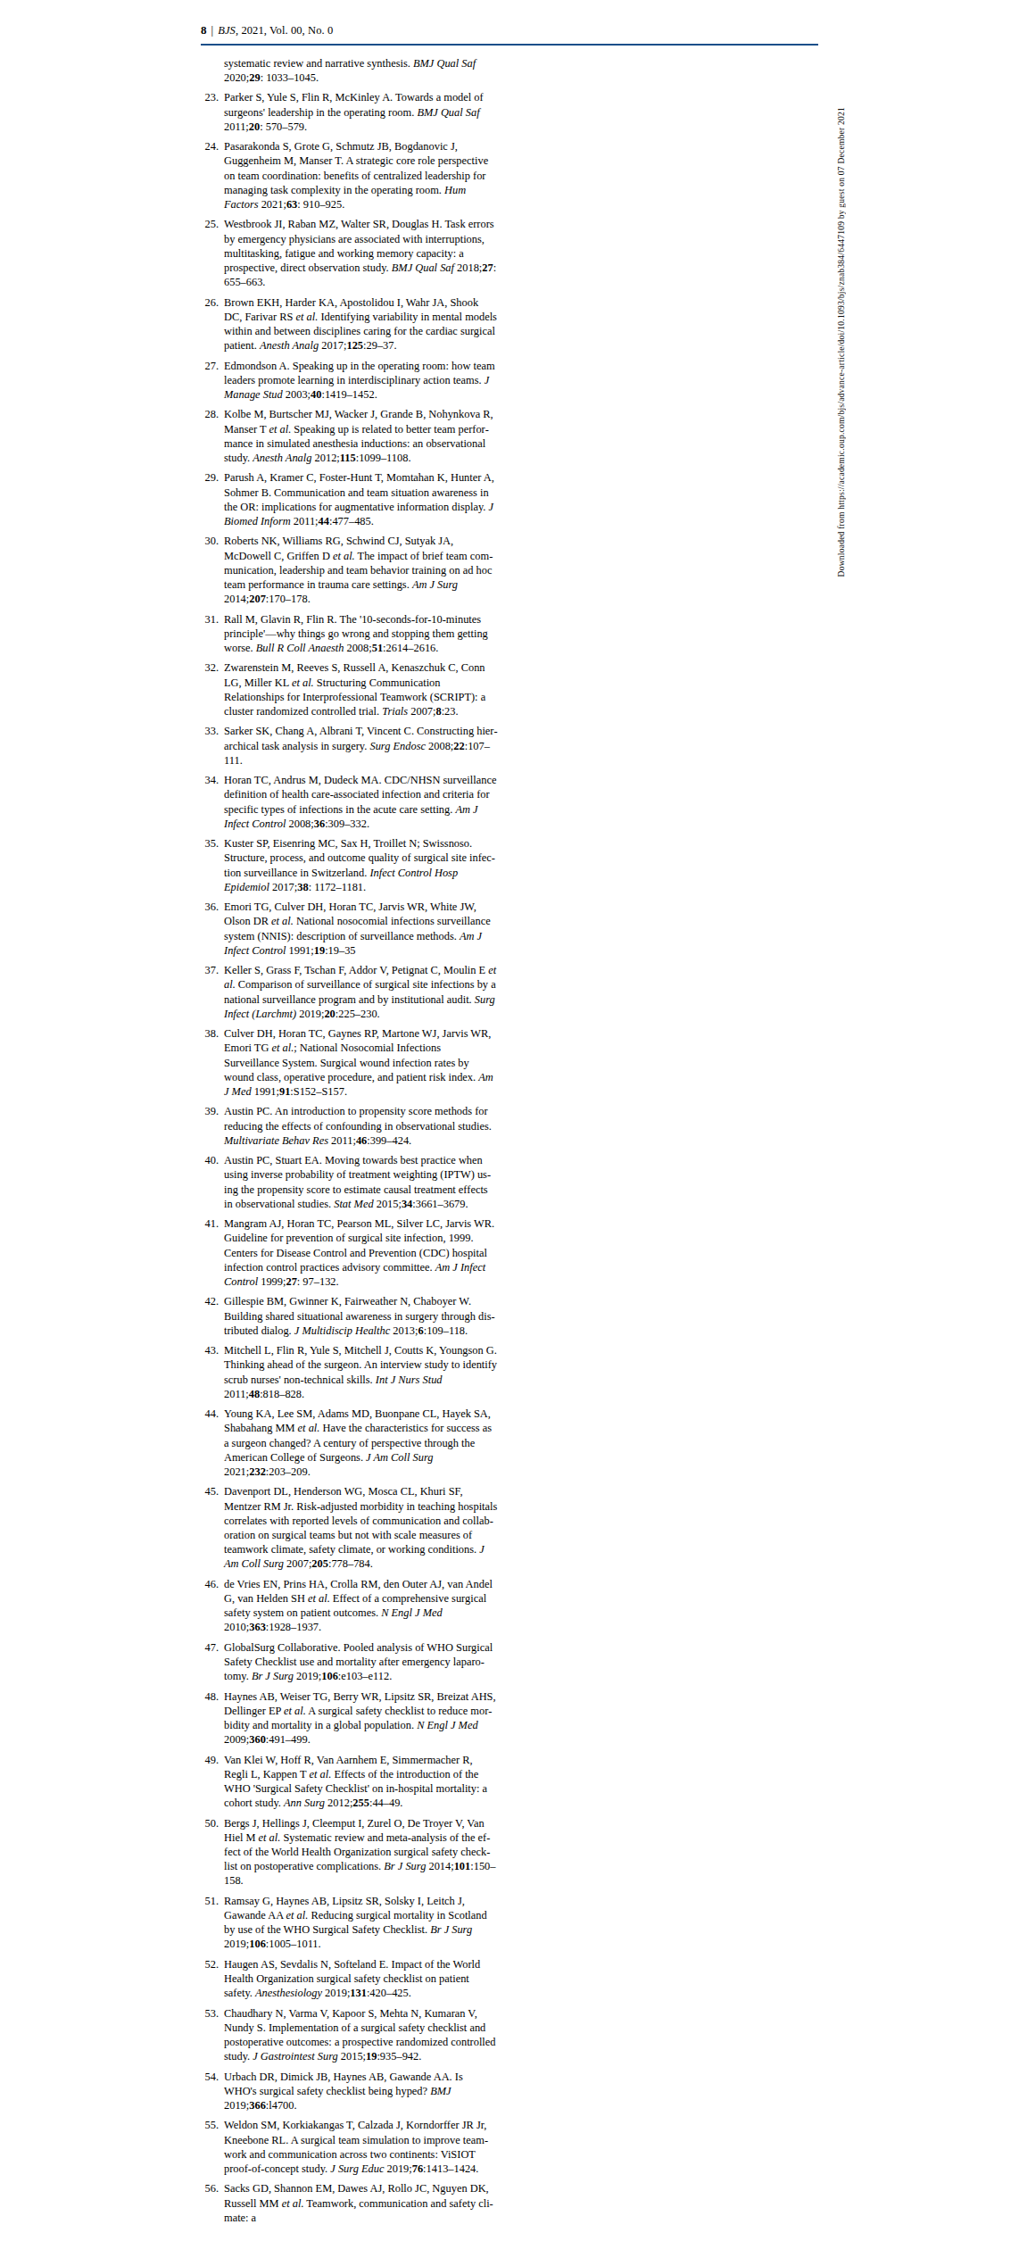8|BJS, 2021, Vol. 00, No. 0
Downloaded from https://academic.oup.com/bjs/advance-article/doi/10.1093/bjs/znab384/6447109 by guest on 07 December 2021
systematic review and narrative synthesis. BMJ Qual Saf 2020;29: 1033–1045.
23. Parker S, Yule S, Flin R, McKinley A. Towards a model of surgeons' leadership in the operating room. BMJ Qual Saf 2011;20: 570–579.
24. Pasarakonda S, Grote G, Schmutz JB, Bogdanovic J, Guggenheim M, Manser T. A strategic core role perspective on team coordination: benefits of centralized leadership for managing task complexity in the operating room. Hum Factors 2021;63: 910–925.
25. Westbrook JI, Raban MZ, Walter SR, Douglas H. Task errors by emergency physicians are associated with interruptions, multitasking, fatigue and working memory capacity: a prospective, direct observation study. BMJ Qual Saf 2018;27: 655–663.
26. Brown EKH, Harder KA, Apostolidou I, Wahr JA, Shook DC, Farivar RS et al. Identifying variability in mental models within and between disciplines caring for the cardiac surgical patient. Anesth Analg 2017;125:29–37.
27. Edmondson A. Speaking up in the operating room: how team leaders promote learning in interdisciplinary action teams. J Manage Stud 2003;40:1419–1452.
28. Kolbe M, Burtscher MJ, Wacker J, Grande B, Nohynkova R, Manser T et al. Speaking up is related to better team performance in simulated anesthesia inductions: an observational study. Anesth Analg 2012;115:1099–1108.
29. Parush A, Kramer C, Foster-Hunt T, Momtahan K, Hunter A, Sohmer B. Communication and team situation awareness in the OR: implications for augmentative information display. J Biomed Inform 2011;44:477–485.
30. Roberts NK, Williams RG, Schwind CJ, Sutyak JA, McDowell C, Griffen D et al. The impact of brief team communication, leadership and team behavior training on ad hoc team performance in trauma care settings. Am J Surg 2014;207:170–178.
31. Rall M, Glavin R, Flin R. The '10-seconds-for-10-minutes principle'—why things go wrong and stopping them getting worse. Bull R Coll Anaesth 2008;51:2614–2616.
32. Zwarenstein M, Reeves S, Russell A, Kenaszchuk C, Conn LG, Miller KL et al. Structuring Communication Relationships for Interprofessional Teamwork (SCRIPT): a cluster randomized controlled trial. Trials 2007;8:23.
33. Sarker SK, Chang A, Albrani T, Vincent C. Constructing hierarchical task analysis in surgery. Surg Endosc 2008;22:107–111.
34. Horan TC, Andrus M, Dudeck MA. CDC/NHSN surveillance definition of health care-associated infection and criteria for specific types of infections in the acute care setting. Am J Infect Control 2008;36:309–332.
35. Kuster SP, Eisenring MC, Sax H, Troillet N; Swissnoso. Structure, process, and outcome quality of surgical site infection surveillance in Switzerland. Infect Control Hosp Epidemiol 2017;38: 1172–1181.
36. Emori TG, Culver DH, Horan TC, Jarvis WR, White JW, Olson DR et al. National nosocomial infections surveillance system (NNIS): description of surveillance methods. Am J Infect Control 1991;19:19–35
37. Keller S, Grass F, Tschan F, Addor V, Petignat C, Moulin E et al. Comparison of surveillance of surgical site infections by a national surveillance program and by institutional audit. Surg Infect (Larchmt) 2019;20:225–230.
38. Culver DH, Horan TC, Gaynes RP, Martone WJ, Jarvis WR, Emori TG et al.; National Nosocomial Infections Surveillance System. Surgical wound infection rates by wound class, operative procedure, and patient risk index. Am J Med 1991;91:S152–S157.
39. Austin PC. An introduction to propensity score methods for reducing the effects of confounding in observational studies. Multivariate Behav Res 2011;46:399–424.
40. Austin PC, Stuart EA. Moving towards best practice when using inverse probability of treatment weighting (IPTW) using the propensity score to estimate causal treatment effects in observational studies. Stat Med 2015;34:3661–3679.
41. Mangram AJ, Horan TC, Pearson ML, Silver LC, Jarvis WR. Guideline for prevention of surgical site infection, 1999. Centers for Disease Control and Prevention (CDC) hospital infection control practices advisory committee. Am J Infect Control 1999;27: 97–132.
42. Gillespie BM, Gwinner K, Fairweather N, Chaboyer W. Building shared situational awareness in surgery through distributed dialog. J Multidiscip Healthc 2013;6:109–118.
43. Mitchell L, Flin R, Yule S, Mitchell J, Coutts K, Youngson G. Thinking ahead of the surgeon. An interview study to identify scrub nurses' non-technical skills. Int J Nurs Stud 2011;48:818–828.
44. Young KA, Lee SM, Adams MD, Buonpane CL, Hayek SA, Shabahang MM et al. Have the characteristics for success as a surgeon changed? A century of perspective through the American College of Surgeons. J Am Coll Surg 2021;232:203–209.
45. Davenport DL, Henderson WG, Mosca CL, Khuri SF, Mentzer RM Jr. Risk-adjusted morbidity in teaching hospitals correlates with reported levels of communication and collaboration on surgical teams but not with scale measures of teamwork climate, safety climate, or working conditions. J Am Coll Surg 2007;205:778–784.
46. de Vries EN, Prins HA, Crolla RM, den Outer AJ, van Andel G, van Helden SH et al. Effect of a comprehensive surgical safety system on patient outcomes. N Engl J Med 2010;363:1928–1937.
47. GlobalSurg Collaborative. Pooled analysis of WHO Surgical Safety Checklist use and mortality after emergency laparotomy. Br J Surg 2019;106:e103–e112.
48. Haynes AB, Weiser TG, Berry WR, Lipsitz SR, Breizat AHS, Dellinger EP et al. A surgical safety checklist to reduce morbidity and mortality in a global population. N Engl J Med 2009;360:491–499.
49. Van Klei W, Hoff R, Van Aarnhem E, Simmermacher R, Regli L, Kappen T et al. Effects of the introduction of the WHO 'Surgical Safety Checklist' on in-hospital mortality: a cohort study. Ann Surg 2012;255:44–49.
50. Bergs J, Hellings J, Cleemput I, Zurel O, De Troyer V, Van Hiel M et al. Systematic review and meta-analysis of the effect of the World Health Organization surgical safety checklist on postoperative complications. Br J Surg 2014;101:150–158.
51. Ramsay G, Haynes AB, Lipsitz SR, Solsky I, Leitch J, Gawande AA et al. Reducing surgical mortality in Scotland by use of the WHO Surgical Safety Checklist. Br J Surg 2019;106:1005–1011.
52. Haugen AS, Sevdalis N, Softeland E. Impact of the World Health Organization surgical safety checklist on patient safety. Anesthesiology 2019;131:420–425.
53. Chaudhary N, Varma V, Kapoor S, Mehta N, Kumaran V, Nundy S. Implementation of a surgical safety checklist and postoperative outcomes: a prospective randomized controlled study. J Gastrointest Surg 2015;19:935–942.
54. Urbach DR, Dimick JB, Haynes AB, Gawande AA. Is WHO's surgical safety checklist being hyped? BMJ 2019;366:l4700.
55. Weldon SM, Korkiakangas T, Calzada J, Korndorffer JR Jr, Kneebone RL. A surgical team simulation to improve teamwork and communication across two continents: ViSIOT proof-of-concept study. J Surg Educ 2019;76:1413–1424.
56. Sacks GD, Shannon EM, Dawes AJ, Rollo JC, Nguyen DK, Russell MM et al. Teamwork, communication and safety climate: a